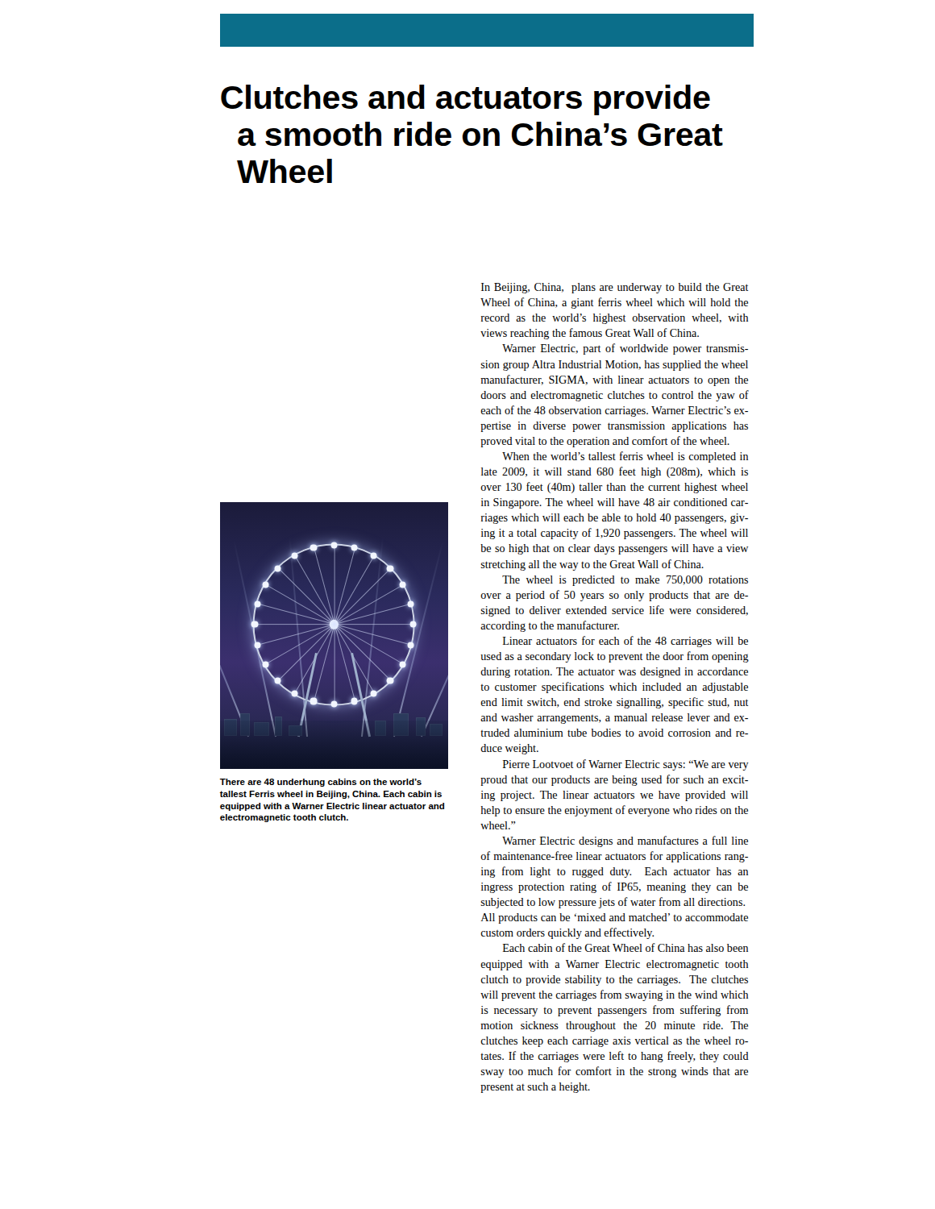Clutches and actuators provide a smooth ride on China’s Great Wheel
There are 48 underhung cabins on the world’s tallest Ferris wheel in Beijing, China. Each cabin is equipped with a Warner Electric linear actuator and electromagnetic tooth clutch.
In Beijing, China, plans are underway to build the Great Wheel of China, a giant ferris wheel which will hold the record as the world’s highest observation wheel, with views reaching the famous Great Wall of China.
Warner Electric, part of worldwide power transmission group Altra Industrial Motion, has supplied the wheel manufacturer, SIGMA, with linear actuators to open the doors and electromagnetic clutches to control the yaw of each of the 48 observation carriages. Warner Electric’s expertise in diverse power transmission applications has proved vital to the operation and comfort of the wheel.
When the world’s tallest ferris wheel is completed in late 2009, it will stand 680 feet high (208m), which is over 130 feet (40m) taller than the current highest wheel in Singapore. The wheel will have 48 air conditioned carriages which will each be able to hold 40 passengers, giving it a total capacity of 1,920 passengers. The wheel will be so high that on clear days passengers will have a view stretching all the way to the Great Wall of China.
The wheel is predicted to make 750,000 rotations over a period of 50 years so only products that are designed to deliver extended service life were considered, according to the manufacturer.
Linear actuators for each of the 48 carriages will be used as a secondary lock to prevent the door from opening during rotation. The actuator was designed in accordance to customer specifications which included an adjustable end limit switch, end stroke signalling, specific stud, nut and washer arrangements, a manual release lever and extruded aluminium tube bodies to avoid corrosion and reduce weight.
Pierre Lootvoet of Warner Electric says: “We are very proud that our products are being used for such an exciting project. The linear actuators we have provided will help to ensure the enjoyment of everyone who rides on the wheel.”
Warner Electric designs and manufactures a full line of maintenance-free linear actuators for applications ranging from light to rugged duty. Each actuator has an ingress protection rating of IP65, meaning they can be subjected to low pressure jets of water from all directions. All products can be ‘mixed and matched’ to accommodate custom orders quickly and effectively.
Each cabin of the Great Wheel of China has also been equipped with a Warner Electric electromagnetic tooth clutch to provide stability to the carriages. The clutches will prevent the carriages from swaying in the wind which is necessary to prevent passengers from suffering from motion sickness throughout the 20 minute ride. The clutches keep each carriage axis vertical as the wheel rotates. If the carriages were left to hang freely, they could sway too much for comfort in the strong winds that are present at such a height.